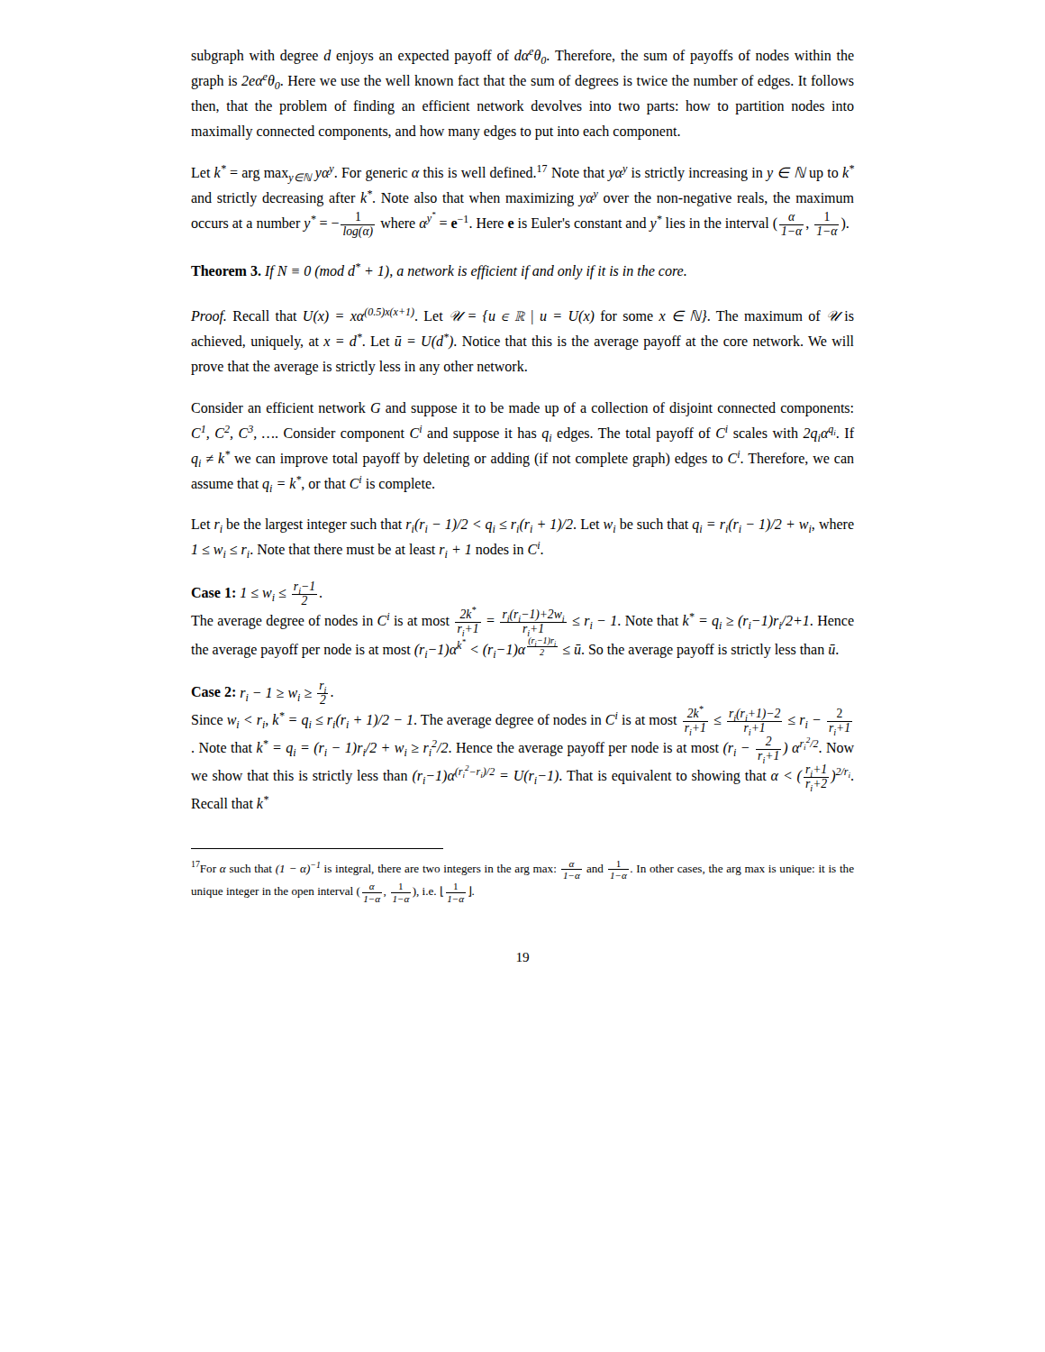subgraph with degree d enjoys an expected payoff of dαeθ0. Therefore, the sum of payoffs of nodes within the graph is 2eαeθ0. Here we use the well known fact that the sum of degrees is twice the number of edges. It follows then, that the problem of finding an efficient network devolves into two parts: how to partition nodes into maximally connected components, and how many edges to put into each component.
Let k* = arg maxy∈ℕ yαy. For generic α this is well defined.17 Note that yαy is strictly increasing in y ∈ ℕ up to k* and strictly decreasing after k*. Note also that when maximizing yαy over the non-negative reals, the maximum occurs at a number y* = −1 log(α) where αy* = e−1. Here e is Euler's constant and y* lies in the interval (α 1−α, 11−α).
Theorem 3. If N ≡ 0 (mod d* + 1), a network is efficient if and only if it is in the core.
Proof. Recall that U(x) = xα(0.5)x(x+1). Let 𝒰 = {u ∈ ℝ | u = U(x) for some x ∈ ℕ}. The maximum of 𝒰 is achieved, uniquely, at x = d*. Let ū = U(d*). Notice that this is the average payoff at the core network. We will prove that the average is strictly less in any other network.
Consider an efficient network G and suppose it to be made up of a collection of disjoint connected components: C1, C2, C3, …. Consider component Ci and suppose it has qi edges. The total payoff of Ci scales with 2qiαqi. If qi ≠ k* we can improve total payoff by deleting or adding (if not complete graph) edges to Ci. Therefore, we can assume that qi = k*, or that Ci is complete.
Let ri be the largest integer such that ri(ri − 1)/2 < qi ≤ ri(ri + 1)/2. Let wi be such that qi = ri(ri − 1)/2 + wi, where 1 ≤ wi ≤ ri. Note that there must be at least ri + 1 nodes in Ci.
Case 1: 1 ≤ wi ≤ ri−12.
The average degree of nodes in Ci is at most 2k*ri+1 = ri(ri−1)+2wi ri+1 ≤ ri − 1. Note that k* = qi ≥ (ri−1)ri/2+1. Hence the average payoff per node is at most (ri−1)αk* < (ri−1)α(ri−1)ri 2 ≤ ū. So the average payoff is strictly less than ū.
Case 2: ri − 1 ≥ wi ≥ ri 2.
Since wi < ri, k* = qi ≤ ri(ri + 1)/2 − 1. The average degree of nodes in Ci is at most 2k*ri+1 ≤ ri(ri+1)−2 ri+1 ≤ ri − 2 ri+1. Note that k* = qi = (ri − 1)ri/2 + wi ≥ ri2/2. Hence the average payoff per node is at most (ri − 2 ri+1) αri2/2. Now we show that this is strictly less than (ri−1)α(ri2−ri)/2 = U(ri−1). That is equivalent to showing that α < (ri+1 ri+2)2/ri. Recall that k*
17For α such that (1 − α)−1 is integral, there are two integers in the arg max: α 1−α and 11−α. In other cases, the arg max is unique: it is the unique integer in the open interval (α 1−α, 11−α), i.e. ⌊11−α⌋.
19